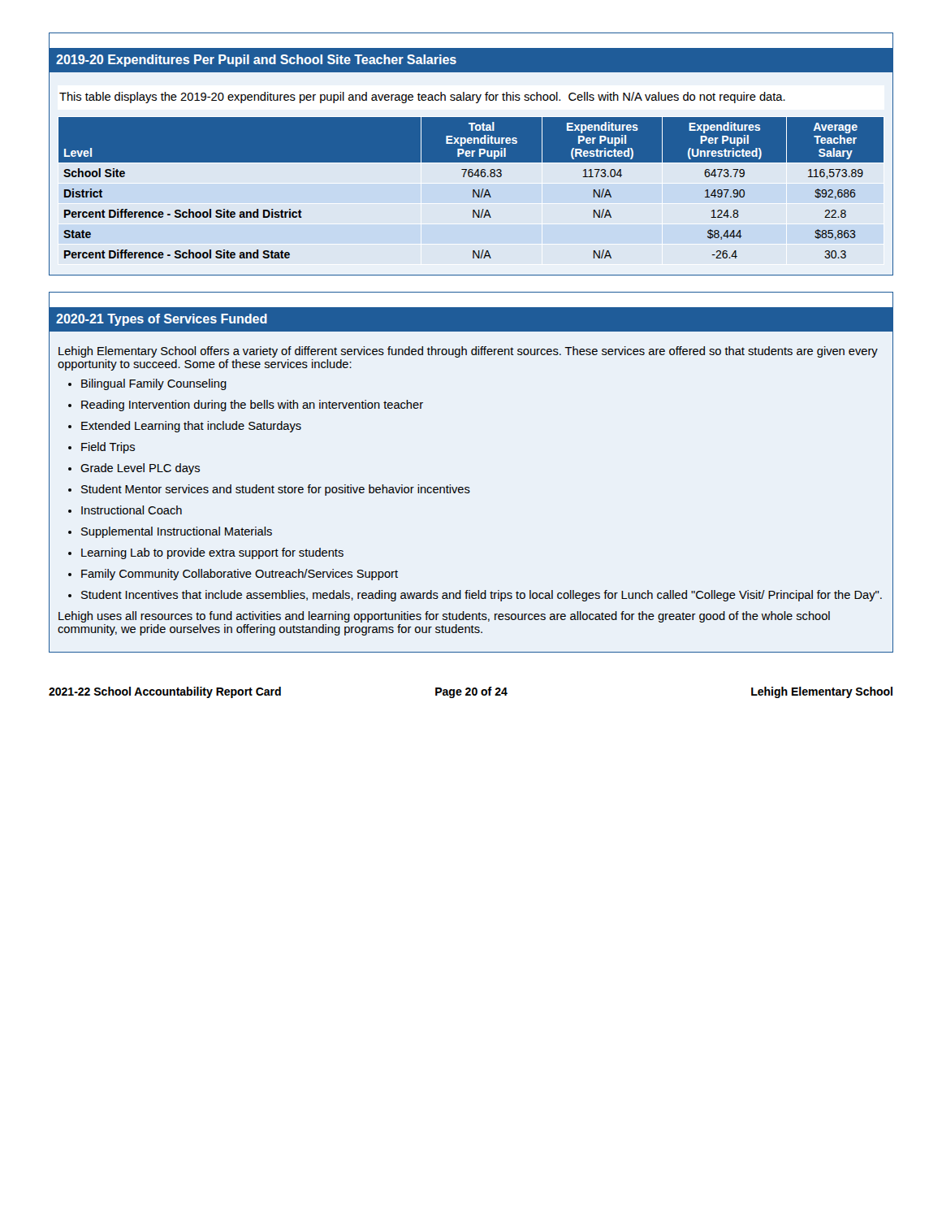2019-20 Expenditures Per Pupil and School Site Teacher Salaries
This table displays the 2019-20 expenditures per pupil and average teach salary for this school. Cells with N/A values do not require data.
| Level | Total Expenditures Per Pupil | Expenditures Per Pupil (Restricted) | Expenditures Per Pupil (Unrestricted) | Average Teacher Salary |
| --- | --- | --- | --- | --- |
| School Site | 7646.83 | 1173.04 | 6473.79 | 116,573.89 |
| District | N/A | N/A | 1497.90 | $92,686 |
| Percent Difference - School Site and District | N/A | N/A | 124.8 | 22.8 |
| State | | | $8,444 | $85,863 |
| Percent Difference - School Site and State | N/A | N/A | -26.4 | 30.3 |
2020-21 Types of Services Funded
Lehigh Elementary School offers a variety of different services funded through different sources. These services are offered so that students are given every opportunity to succeed. Some of these services include:
Bilingual Family Counseling
Reading Intervention during the bells with an intervention teacher
Extended Learning that include Saturdays
Field Trips
Grade Level PLC days
Student Mentor services and student store for positive behavior incentives
Instructional Coach
Supplemental Instructional Materials
Learning Lab to provide extra support for students
Family Community Collaborative Outreach/Services Support
Student Incentives that include assemblies, medals, reading awards and field trips to local colleges for Lunch called "College Visit/ Principal for the Day".
Lehigh uses all resources to fund activities and learning opportunities for students, resources are allocated for the greater good of the whole school community, we pride ourselves in offering outstanding programs for our students.
2021-22 School Accountability Report Card
Page 20 of 24
Lehigh Elementary School